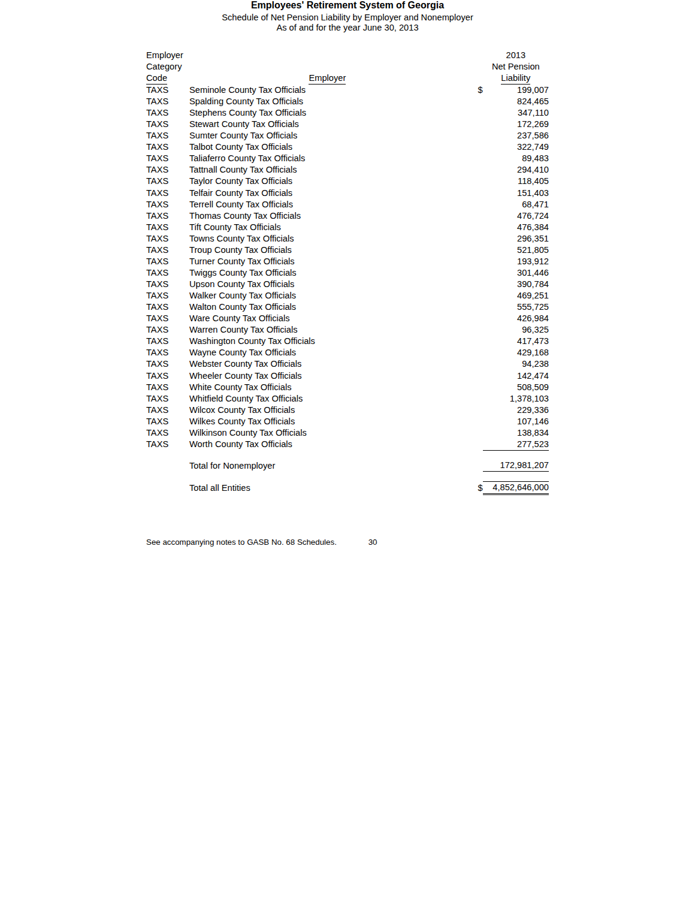Employees' Retirement System of Georgia
Schedule of Net Pension Liability by Employer and Nonemployer
As of and for the year June 30, 2013
| Employer | | | 2013 |
| --- | --- | --- | --- |
| Category | | | Net Pension |
| Code | Employer | | Liability |
| TAXS | Seminole County Tax Officials | $ | 199,007 |
| TAXS | Spalding County Tax Officials | | 824,465 |
| TAXS | Stephens County Tax Officials | | 347,110 |
| TAXS | Stewart County Tax Officials | | 172,269 |
| TAXS | Sumter County Tax Officials | | 237,586 |
| TAXS | Talbot County Tax Officials | | 322,749 |
| TAXS | Taliaferro County Tax Officials | | 89,483 |
| TAXS | Tattnall County Tax Officials | | 294,410 |
| TAXS | Taylor County Tax Officials | | 118,405 |
| TAXS | Telfair County Tax Officials | | 151,403 |
| TAXS | Terrell County Tax Officials | | 68,471 |
| TAXS | Thomas County Tax Officials | | 476,724 |
| TAXS | Tift County Tax Officials | | 476,384 |
| TAXS | Towns County Tax Officials | | 296,351 |
| TAXS | Troup County Tax Officials | | 521,805 |
| TAXS | Turner County Tax Officials | | 193,912 |
| TAXS | Twiggs County Tax Officials | | 301,446 |
| TAXS | Upson County Tax Officials | | 390,784 |
| TAXS | Walker County Tax Officials | | 469,251 |
| TAXS | Walton County Tax Officials | | 555,725 |
| TAXS | Ware County Tax Officials | | 426,984 |
| TAXS | Warren County Tax Officials | | 96,325 |
| TAXS | Washington County Tax Officials | | 417,473 |
| TAXS | Wayne County Tax Officials | | 429,168 |
| TAXS | Webster County Tax Officials | | 94,238 |
| TAXS | Wheeler County Tax Officials | | 142,474 |
| TAXS | White County Tax Officials | | 508,509 |
| TAXS | Whitfield County Tax Officials | | 1,378,103 |
| TAXS | Wilcox County Tax Officials | | 229,336 |
| TAXS | Wilkes County Tax Officials | | 107,146 |
| TAXS | Wilkinson County Tax Officials | | 138,834 |
| TAXS | Worth County Tax Officials | | 277,523 |
| | Total for Nonemployer | | 172,981,207 |
| | Total all Entities | $ | 4,852,646,000 |
See accompanying notes to GASB No. 68 Schedules. 30